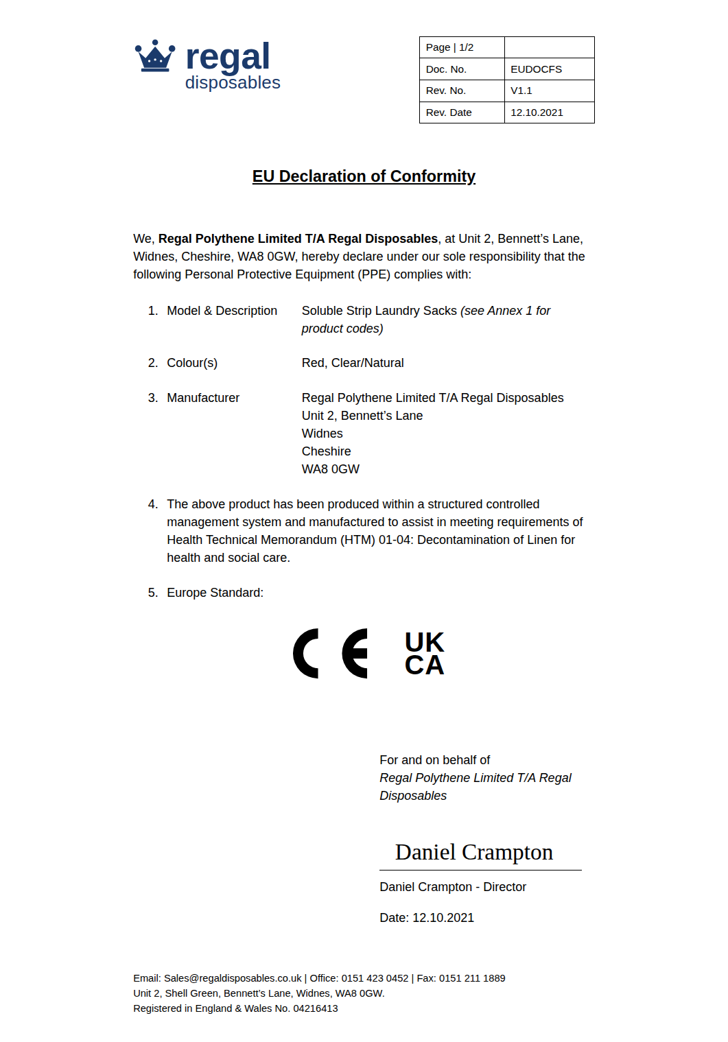regal disposables
| Page / 1/2 | |
| Doc. No. | EUDOCFS |
| Rev. No. | V1.1 |
| Rev. Date | 12.10.2021 |
EU Declaration of Conformity
We, Regal Polythene Limited T/A Regal Disposables, at Unit 2, Bennett’s Lane, Widnes, Cheshire, WA8 0GW, hereby declare under our sole responsibility that the following Personal Protective Equipment (PPE) complies with:
Model & Description
Soluble Strip Laundry Sacks (see Annex 1 for product codes)
Colour(s)
Red, Clear/Natural
Manufacturer
Regal Polythene Limited T/A Regal Disposables
Unit 2, Bennett’s Lane
Widnes
Cheshire
WA8 0GW
The above product has been produced within a structured controlled management system and manufactured to assist in meeting requirements of Health Technical Memorandum (HTM) 01-04: Decontamination of Linen for health and social care.
Europe Standard:
UK CA
For and on behalf of
Regal Polythene Limited T/A Regal Disposables
Daniel Crampton
Daniel Crampton - Director
Date: 12.10.2021
Email: Sales@regaldisposables.co.uk | Office: 0151 423 0452 | Fax: 0151 211 1889
Unit 2, Shell Green, Bennett’s Lane, Widnes, WA8 0GW.
Registered in England & Wales No. 04216413